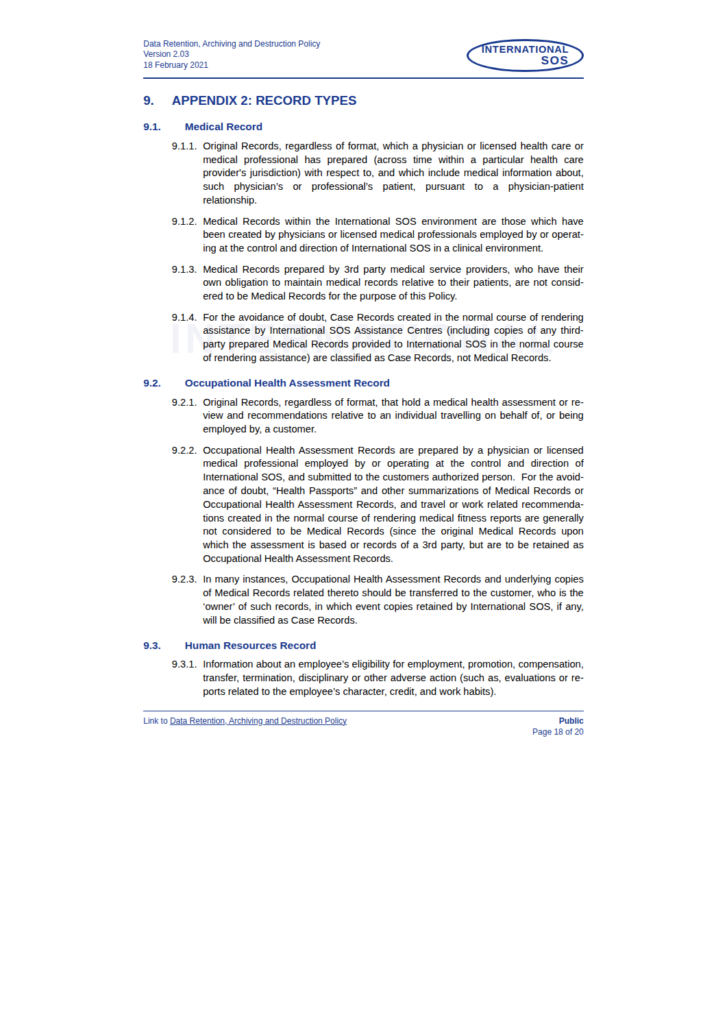INTERNATIONAL
Data Retention, Archiving and Destruction Policy
Version 2.03
18 February 2021
INTERNATIONALSOS
9. APPENDIX 2: RECORD TYPES
9.1. Medical Record
9.1.1.
Original Records, regardless of format, which a physician or licensed health care or medical professional has prepared (across time within a particular health care provider's jurisdiction) with respect to, and which include medical information about, such physician’s or professional’s patient, pursuant to a physician-patient relationship.
9.1.2.
Medical Records within the International SOS environment are those which have been created by physicians or licensed medical professionals employed by or operating at the control and direction of International SOS in a clinical environment.
9.1.3.
Medical Records prepared by 3rd party medical service providers, who have their own obligation to maintain medical records relative to their patients, are not considered to be Medical Records for the purpose of this Policy.
9.1.4.
For the avoidance of doubt, Case Records created in the normal course of rendering assistance by International SOS Assistance Centres (including copies of any third-party prepared Medical Records provided to International SOS in the normal course of rendering assistance) are classified as Case Records, not Medical Records.
9.2. Occupational Health Assessment Record
9.2.1.
Original Records, regardless of format, that hold a medical health assessment or review and recommendations relative to an individual travelling on behalf of, or being employed by, a customer.
9.2.2.
Occupational Health Assessment Records are prepared by a physician or licensed medical professional employed by or operating at the control and direction of International SOS, and submitted to the customers authorized person. For the avoidance of doubt, “Health Passports” and other summarizations of Medical Records or Occupational Health Assessment Records, and travel or work related recommendations created in the normal course of rendering medical fitness reports are generally not considered to be Medical Records (since the original Medical Records upon which the assessment is based or records of a 3rd party, but are to be retained as Occupational Health Assessment Records.
9.2.3.
In many instances, Occupational Health Assessment Records and underlying copies of Medical Records related thereto should be transferred to the customer, who is the ‘owner’ of such records, in which event copies retained by International SOS, if any, will be classified as Case Records.
9.3. Human Resources Record
9.3.1.
Information about an employee’s eligibility for employment, promotion, compensation, transfer, termination, disciplinary or other adverse action (such as, evaluations or reports related to the employee’s character, credit, and work habits).
Link to Data Retention, Archiving and Destruction Policy
Public
Page 18 of 20